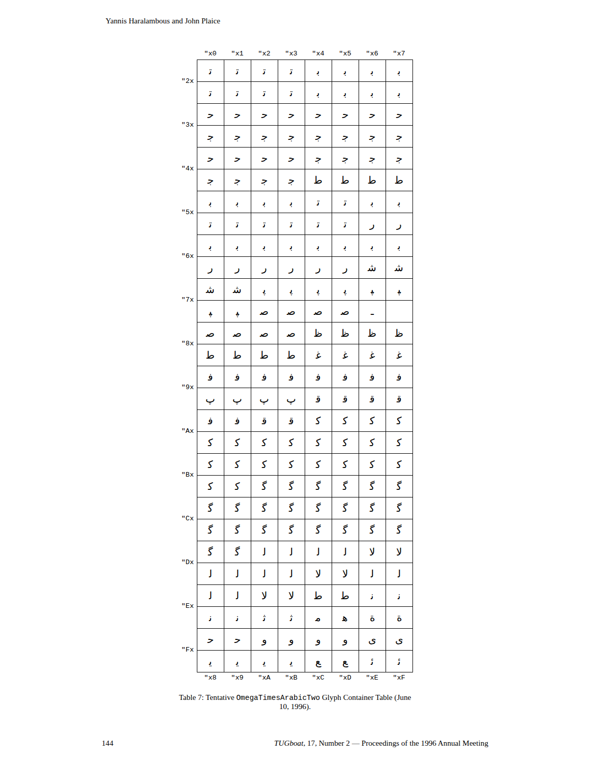Yannis Haralambous and John Plaice
Table 7: Tentative OmegaTimesArabicTwo Glyph Container Table (June 10, 1996).
| | "x0 | "x1 | "x2 | "x3 | "x4 | "x5 | "x6 | "x7 |
| --- | --- | --- | --- | --- | --- | --- | --- | --- |
| "2x | ﺗ | ﺗ | ﺗ | ﺗ | ﺑ | ﺑ | ﺑ | ﺑ |
| ﺗ | ﺗ | ﺗ | ﺗ | ﺑ | ﺑ | ﺑ | ﺑ |
| "3x | ﺣ | ﺣ | ﺣ | ﺣ | ﺣ | ﺣ | ﺣ | ﺣ |
| ﺟ | ﺟ | ﺟ | ﺟ | ﺟ | ﺟ | ﺟ | ﺟ |
| "4x | ﺣ | ﺣ | ﺣ | ﺣ | ﺟ | ﺟ | ﺟ | ﺟ |
| ﺟ | ﺟ | ﺟ | ﺟ | ﻃ | ﻃ | ﻃ | ﻃ |
| "5x | ﺑ | ﺑ | ﺑ | ﺑ | ﺗ | ﺗ | ﺑ | ﺑ |
| ﺗ | ﺗ | ﺗ | ﺗ | ﺗ | ﺗ | ﺭ | ﺭ |
| "6x | ﺑ | ﺑ | ﺑ | ﺑ | ﺑ | ﺑ | ﺑ | ﺑ |
| ﺭ | ﺭ | ﺭ | ﺭ | ﺭ | ﺭ | ﺷ | ﺷ |
| "7x | ﺷ | ﺷ | ﭘ | ﭘ | ﭘ | ﭘ | ﭙ | ﭙ |
| ﭙ | ﭙ | ﺻ | ﺻ | ﺻ | ﺻ | ـ | |
| "8x | ﺻ | ﺻ | ﺻ | ﺻ | ﻇ | ﻇ | ﻇ | ﻇ |
| ﻃ | ﻃ | ﻃ | ﻃ | ﻏ | ﻏ | ﻏ | ﻏ |
| "9x | ﻓ | ﻓ | ﻓ | ﻓ | ﻓ | ﻓ | ﻓ | ﻓ |
| ﭖ | ﭖ | ﭖ | ﭖ | ﻗ | ﻗ | ﻗ | ﻗ |
| "Ax | ﻓ | ﻓ | ﻗ | ﻗ | ﻛ | ﻛ | ﻛ | ﻛ |
| ﻛ | ﻛ | ﻛ | ﻛ | ﻛ | ﻛ | ﻛ | ﻛ |
| "Bx | ﻛ | ﻛ | ﻛ | ﻛ | ﻛ | ﻛ | ﻛ | ﻛ |
| ﻛ | ﻛ | ﮔ | ﮔ | ﮔ | ﮔ | ﮔ | ﮔ |
| "Cx | ﮔ | ﮔ | ﮔ | ﮔ | ﮔ | ﮔ | ﮔ | ﮔ |
| ﮔ | ﮔ | ﮔ | ﮔ | ﮔ | ﮔ | ﮔ | ﮔ |
| "Dx | ﮔ | ﮔ | ﻟ | ﻟ | ﻟ | ﻟ | ﻻ | ﻻ |
| ﻟ | ﻟ | ﻟ | ﻟ | ﻻ | ﻻ | ﻟ | ﻟ |
| "Ex | ﻟ | ﻟ | ﻻ | ﻻ | ﻃ | ﻃ | ﻧ | ﻧ |
| ﻧ | ﻧ | ﺛ | ﺛ | ﻣ | ﻫ | ﺓ | ﺓ |
| "Fx | ﺣ | ﺣ | ﻭ | ﻭ | ﻭ | ﻭ | ﻯ | ﻯ |
| ﻳ | ﻳ | ﻳ | ﻳ | ﻊ | ﻊ | ﺋ | ﺋ |
| | "x8 | "x9 | "xA | "xB | "xC | "xD | "xE | "xF |
144 TUGboat, 17, Number 2 — Proceedings of the 1996 Annual Meeting